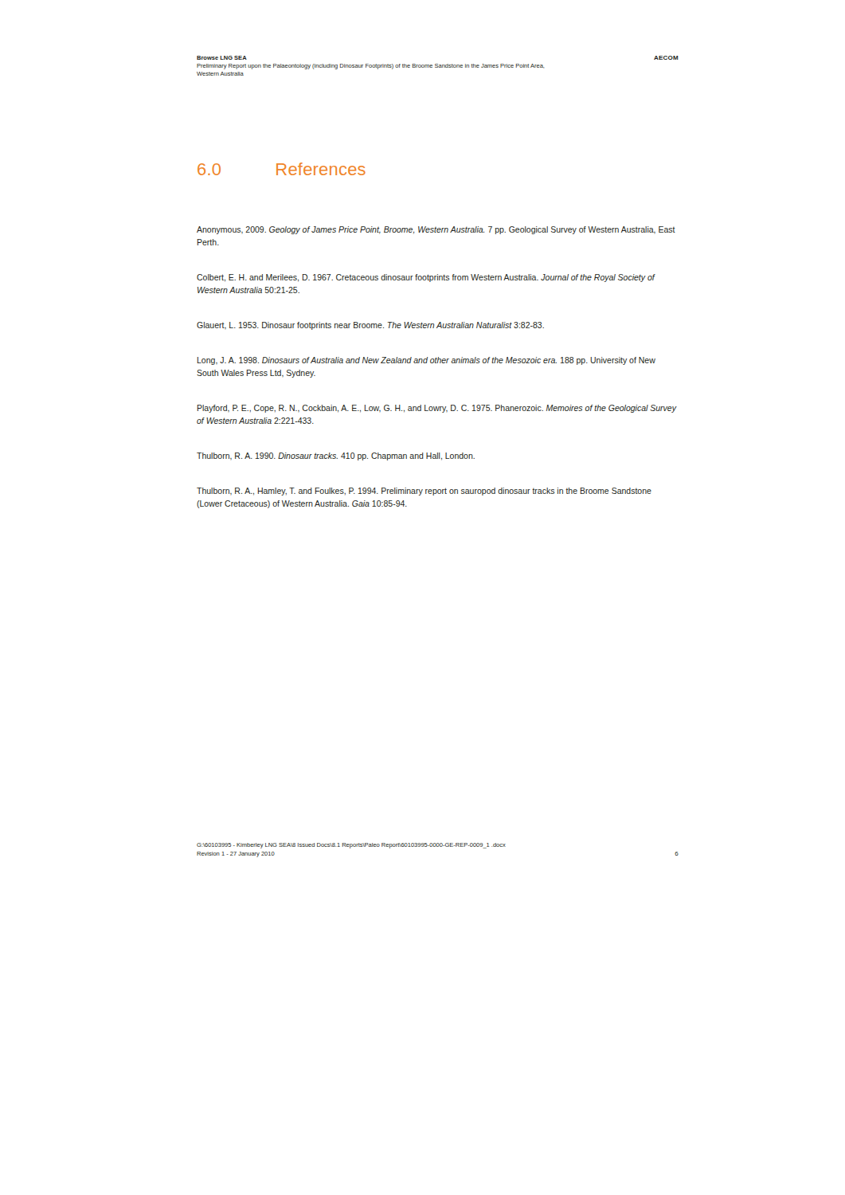Browse LNG SEA
Preliminary Report upon the Palaeontology (including Dinosaur Footprints) of the Broome Sandstone in the James Price Point Area,
Western Australia
AECOM
6.0 References
Anonymous, 2009. Geology of James Price Point, Broome, Western Australia. 7 pp. Geological Survey of Western Australia, East Perth.
Colbert, E. H. and Merilees, D. 1967. Cretaceous dinosaur footprints from Western Australia. Journal of the Royal Society of Western Australia 50:21-25.
Glauert, L. 1953. Dinosaur footprints near Broome. The Western Australian Naturalist 3:82-83.
Long, J. A. 1998. Dinosaurs of Australia and New Zealand and other animals of the Mesozoic era. 188 pp. University of New South Wales Press Ltd, Sydney.
Playford, P. E., Cope, R. N., Cockbain, A. E., Low, G. H., and Lowry, D. C. 1975. Phanerozoic. Memoires of the Geological Survey of Western Australia 2:221-433.
Thulborn, R. A. 1990. Dinosaur tracks. 410 pp. Chapman and Hall, London.
Thulborn, R. A., Hamley, T. and Foulkes, P. 1994. Preliminary report on sauropod dinosaur tracks in the Broome Sandstone (Lower Cretaceous) of Western Australia. Gaia 10:85-94.
G:\60103995 - Kimberley LNG SEA\8 Issued Docs\8.1 Reports\Paleo Report\60103995-0000-GE-REP-0009_1 .docx
Revision 1 - 27 January 2010
6